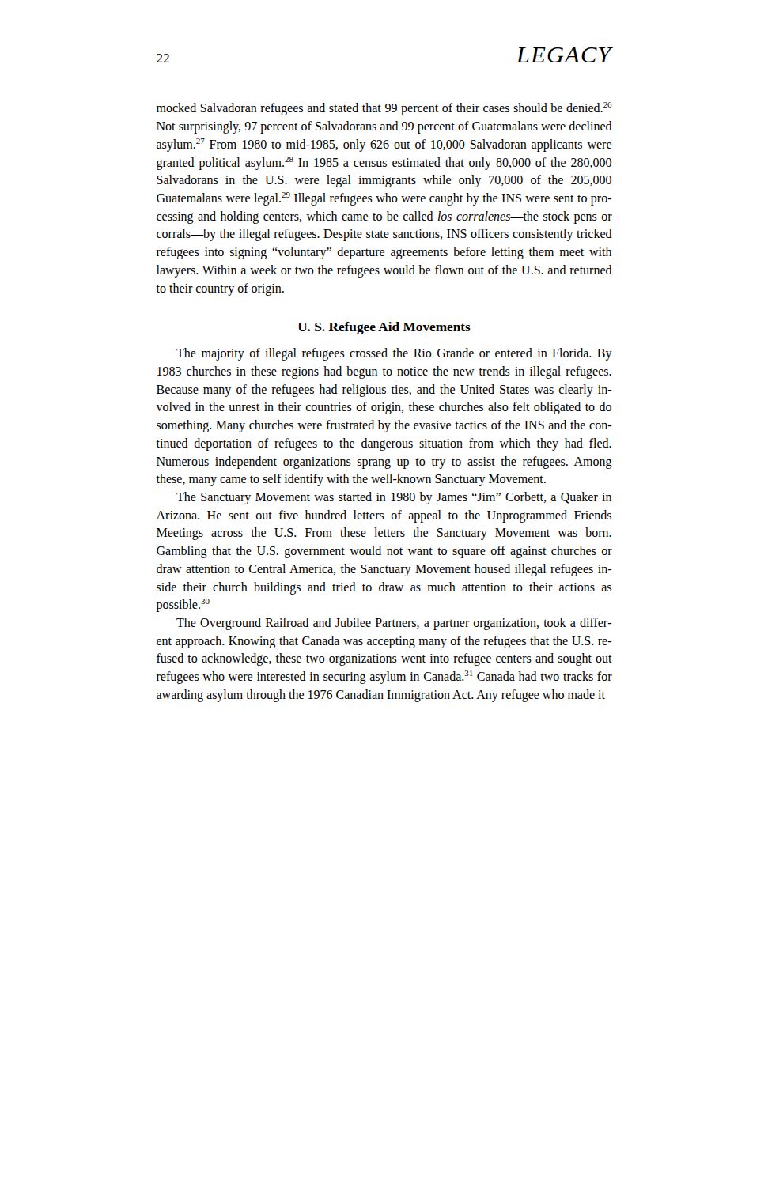22
LEGACY
mocked Salvadoran refugees and stated that 99 percent of their cases should be denied.26 Not surprisingly, 97 percent of Salvadorans and 99 percent of Guatemalans were declined asylum.27 From 1980 to mid-1985, only 626 out of 10,000 Salvadoran applicants were granted political asylum.28 In 1985 a census estimated that only 80,000 of the 280,000 Salvadorans in the U.S. were legal immigrants while only 70,000 of the 205,000 Guatemalans were legal.29 Illegal refugees who were caught by the INS were sent to processing and holding centers, which came to be called los corralenes—the stock pens or corrals—by the illegal refugees. Despite state sanctions, INS officers consistently tricked refugees into signing “voluntary” departure agreements before letting them meet with lawyers. Within a week or two the refugees would be flown out of the U.S. and returned to their country of origin.
U. S. Refugee Aid Movements
The majority of illegal refugees crossed the Rio Grande or entered in Florida. By 1983 churches in these regions had begun to notice the new trends in illegal refugees. Because many of the refugees had religious ties, and the United States was clearly involved in the unrest in their countries of origin, these churches also felt obligated to do something. Many churches were frustrated by the evasive tactics of the INS and the continued deportation of refugees to the dangerous situation from which they had fled. Numerous independent organizations sprang up to try to assist the refugees. Among these, many came to self identify with the well-known Sanctuary Movement.
The Sanctuary Movement was started in 1980 by James “Jim” Corbett, a Quaker in Arizona. He sent out five hundred letters of appeal to the Unprogrammed Friends Meetings across the U.S. From these letters the Sanctuary Movement was born. Gambling that the U.S. government would not want to square off against churches or draw attention to Central America, the Sanctuary Movement housed illegal refugees inside their church buildings and tried to draw as much attention to their actions as possible.30
The Overground Railroad and Jubilee Partners, a partner organization, took a different approach. Knowing that Canada was accepting many of the refugees that the U.S. refused to acknowledge, these two organizations went into refugee centers and sought out refugees who were interested in securing asylum in Canada.31 Canada had two tracks for awarding asylum through the 1976 Canadian Immigration Act. Any refugee who made it